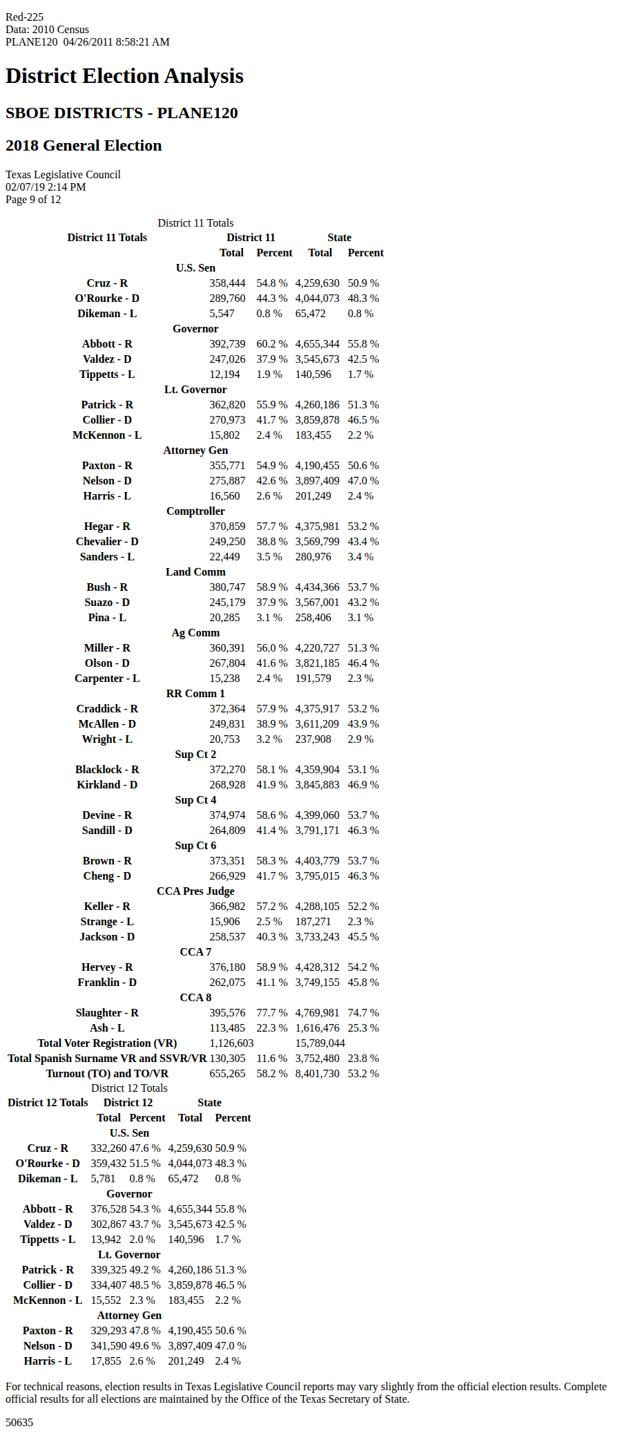Red-225
Data: 2010 Census
PLANE120 04/26/2011 8:58:21 AM
District Election Analysis
SBOE DISTRICTS - PLANE120
2018 General Election
Texas Legislative Council
02/07/19 2:14 PM
Page 9 of 12
District 11 Totals
| District 11 Totals | District 11 | State |
| --- | --- | --- |
| | Total | Percent | Total | Percent |
| U.S. Sen |
| Cruz - R | 358,444 | 54.8 % | 4,259,630 | 50.9 % |
| O'Rourke - D | 289,760 | 44.3 % | 4,044,073 | 48.3 % |
| Dikeman - L | 5,547 | 0.8 % | 65,472 | 0.8 % |
| Governor |
| Abbott - R | 392,739 | 60.2 % | 4,655,344 | 55.8 % |
| Valdez - D | 247,026 | 37.9 % | 3,545,673 | 42.5 % |
| Tippetts - L | 12,194 | 1.9 % | 140,596 | 1.7 % |
| Lt. Governor |
| Patrick - R | 362,820 | 55.9 % | 4,260,186 | 51.3 % |
| Collier - D | 270,973 | 41.7 % | 3,859,878 | 46.5 % |
| McKennon - L | 15,802 | 2.4 % | 183,455 | 2.2 % |
| Attorney Gen |
| Paxton - R | 355,771 | 54.9 % | 4,190,455 | 50.6 % |
| Nelson - D | 275,887 | 42.6 % | 3,897,409 | 47.0 % |
| Harris - L | 16,560 | 2.6 % | 201,249 | 2.4 % |
| Comptroller |
| Hegar - R | 370,859 | 57.7 % | 4,375,981 | 53.2 % |
| Chevalier - D | 249,250 | 38.8 % | 3,569,799 | 43.4 % |
| Sanders - L | 22,449 | 3.5 % | 280,976 | 3.4 % |
| Land Comm |
| Bush - R | 380,747 | 58.9 % | 4,434,366 | 53.7 % |
| Suazo - D | 245,179 | 37.9 % | 3,567,001 | 43.2 % |
| Pina - L | 20,285 | 3.1 % | 258,406 | 3.1 % |
| Ag Comm |
| Miller - R | 360,391 | 56.0 % | 4,220,727 | 51.3 % |
| Olson - D | 267,804 | 41.6 % | 3,821,185 | 46.4 % |
| Carpenter - L | 15,238 | 2.4 % | 191,579 | 2.3 % |
| RR Comm 1 |
| Craddick - R | 372,364 | 57.9 % | 4,375,917 | 53.2 % |
| McAllen - D | 249,831 | 38.9 % | 3,611,209 | 43.9 % |
| Wright - L | 20,753 | 3.2 % | 237,908 | 2.9 % |
| Sup Ct 2 |
| Blacklock - R | 372,270 | 58.1 % | 4,359,904 | 53.1 % |
| Kirkland - D | 268,928 | 41.9 % | 3,845,883 | 46.9 % |
| Sup Ct 4 |
| Devine - R | 374,974 | 58.6 % | 4,399,060 | 53.7 % |
| Sandill - D | 264,809 | 41.4 % | 3,791,171 | 46.3 % |
| Sup Ct 6 |
| Brown - R | 373,351 | 58.3 % | 4,403,779 | 53.7 % |
| Cheng - D | 266,929 | 41.7 % | 3,795,015 | 46.3 % |
| CCA Pres Judge |
| Keller - R | 366,982 | 57.2 % | 4,288,105 | 52.2 % |
| Strange - L | 15,906 | 2.5 % | 187,271 | 2.3 % |
| Jackson - D | 258,537 | 40.3 % | 3,733,243 | 45.5 % |
| CCA 7 |
| Hervey - R | 376,180 | 58.9 % | 4,428,312 | 54.2 % |
| Franklin - D | 262,075 | 41.1 % | 3,749,155 | 45.8 % |
| CCA 8 |
| Slaughter - R | 395,576 | 77.7 % | 4,769,981 | 74.7 % |
| Ash - L | 113,485 | 22.3 % | 1,616,476 | 25.3 % |
| Total Voter Registration (VR) | 1,126,603 | | 15,789,044 | |
| Total Spanish Surname VR and SSVR/VR | 130,305 | 11.6 % | 3,752,480 | 23.8 % |
| Turnout (TO) and TO/VR | 655,265 | 58.2 % | 8,401,730 | 53.2 % |
District 12 Totals
| District 12 Totals | District 12 | State |
| --- | --- | --- |
| | Total | Percent | Total | Percent |
| U.S. Sen |
| Cruz - R | 332,260 | 47.6 % | 4,259,630 | 50.9 % |
| O'Rourke - D | 359,432 | 51.5 % | 4,044,073 | 48.3 % |
| Dikeman - L | 5,781 | 0.8 % | 65,472 | 0.8 % |
| Governor |
| Abbott - R | 376,528 | 54.3 % | 4,655,344 | 55.8 % |
| Valdez - D | 302,867 | 43.7 % | 3,545,673 | 42.5 % |
| Tippetts - L | 13,942 | 2.0 % | 140,596 | 1.7 % |
| Lt. Governor |
| Patrick - R | 339,325 | 49.2 % | 4,260,186 | 51.3 % |
| Collier - D | 334,407 | 48.5 % | 3,859,878 | 46.5 % |
| McKennon - L | 15,552 | 2.3 % | 183,455 | 2.2 % |
| Attorney Gen |
| Paxton - R | 329,293 | 47.8 % | 4,190,455 | 50.6 % |
| Nelson - D | 341,590 | 49.6 % | 3,897,409 | 47.0 % |
| Harris - L | 17,855 | 2.6 % | 201,249 | 2.4 % |
For technical reasons, election results in Texas Legislative Council reports may vary slightly from the official election results. Complete official results for all elections are maintained by the Office of the Texas Secretary of State.
50635